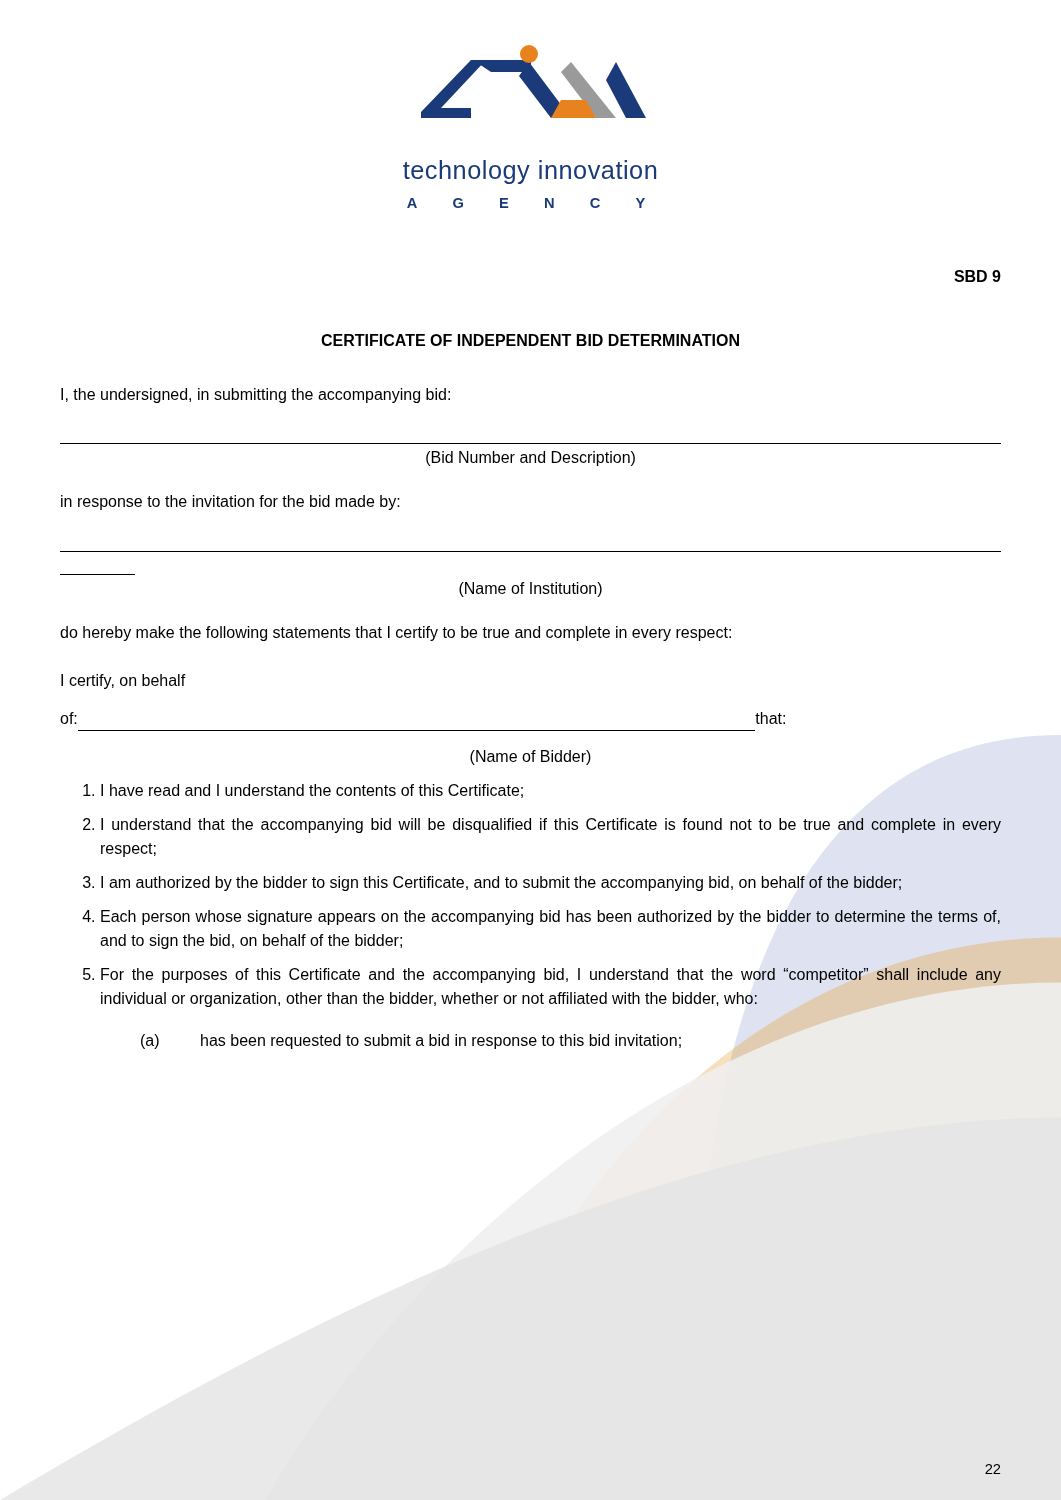technology innovation
A G E N C Y
SBD 9
Certificate of Independent Bid Determination
I, the undersigned, in submitting the accompanying bid:
(Bid Number and Description)
in response to the invitation for the bid made by:
(Name of Institution)
do hereby make the following statements that I certify to be true and complete in every respect:
I certify, on behalf
of: that:
(Name of Bidder)
I have read and I understand the contents of this Certificate;
I understand that the accompanying bid will be disqualified if this Certificate is found not to be true and complete in every respect;
I am authorized by the bidder to sign this Certificate, and to submit the accompanying bid, on behalf of the bidder;
Each person whose signature appears on the accompanying bid has been authorized by the bidder to determine the terms of, and to sign the bid, on behalf of the bidder;
For the purposes of this Certificate and the accompanying bid, I understand that the word “competitor” shall include any individual or organization, other than the bidder, whether or not affiliated with the bidder, who:
(a) has been requested to submit a bid in response to this bid invitation;
22